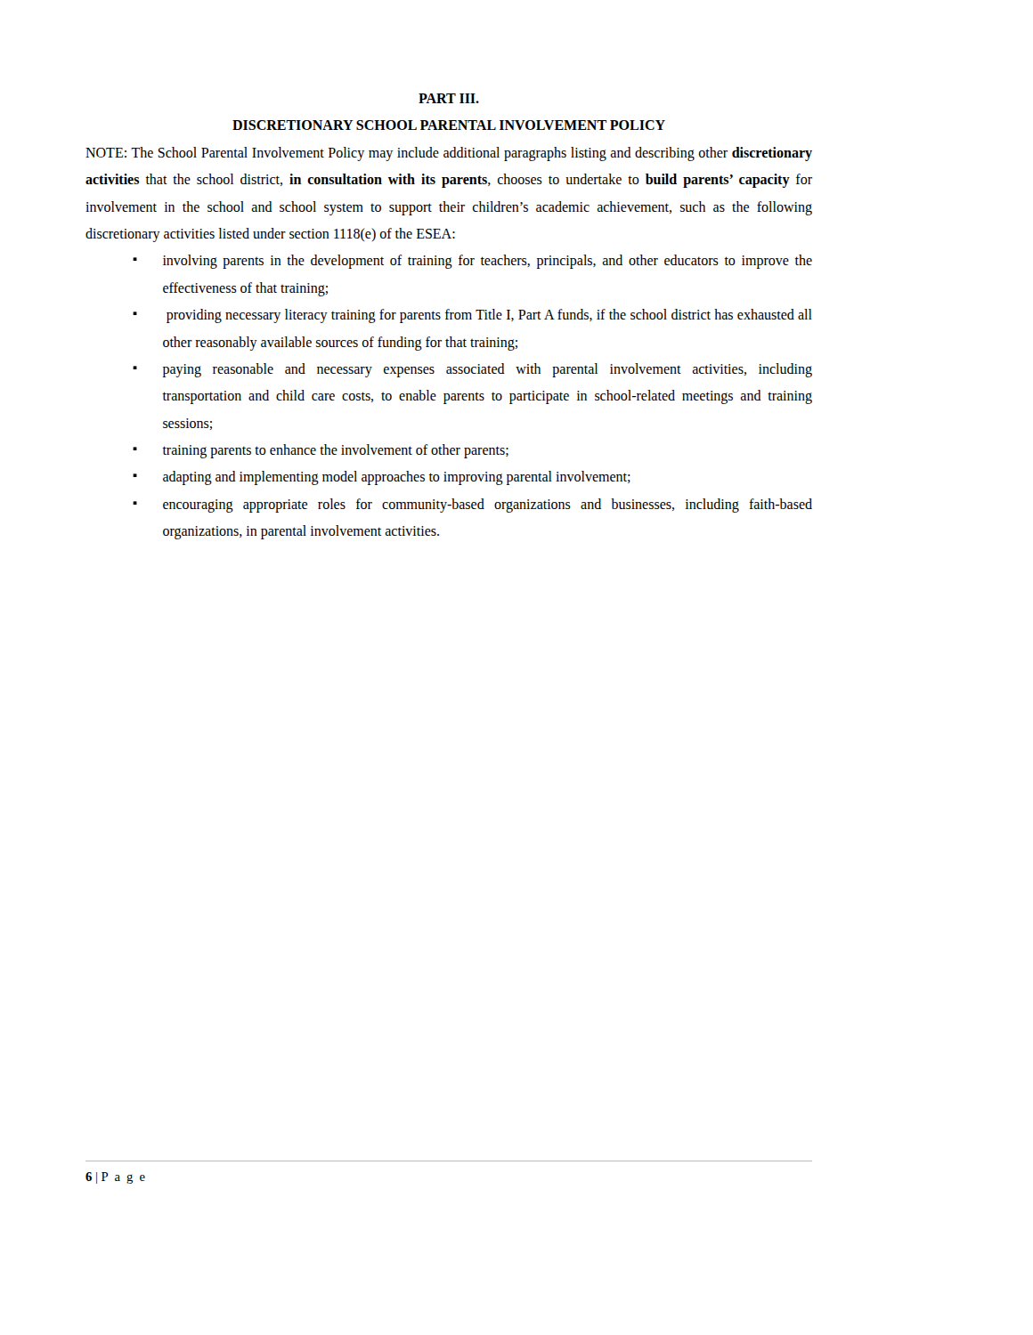PART III.
DISCRETIONARY SCHOOL PARENTAL INVOLVEMENT POLICY
NOTE: The School Parental Involvement Policy may include additional paragraphs listing and describing other discretionary activities that the school district, in consultation with its parents, chooses to undertake to build parents’ capacity for involvement in the school and school system to support their children’s academic achievement, such as the following discretionary activities listed under section 1118(e) of the ESEA:
involving parents in the development of training for teachers, principals, and other educators to improve the effectiveness of that training;
providing necessary literacy training for parents from Title I, Part A funds, if the school district has exhausted all other reasonably available sources of funding for that training;
paying reasonable and necessary expenses associated with parental involvement activities, including transportation and child care costs, to enable parents to participate in school-related meetings and training sessions;
training parents to enhance the involvement of other parents;
adapting and implementing model approaches to improving parental involvement;
encouraging appropriate roles for community-based organizations and businesses, including faith-based organizations, in parental involvement activities.
6 | P a g e